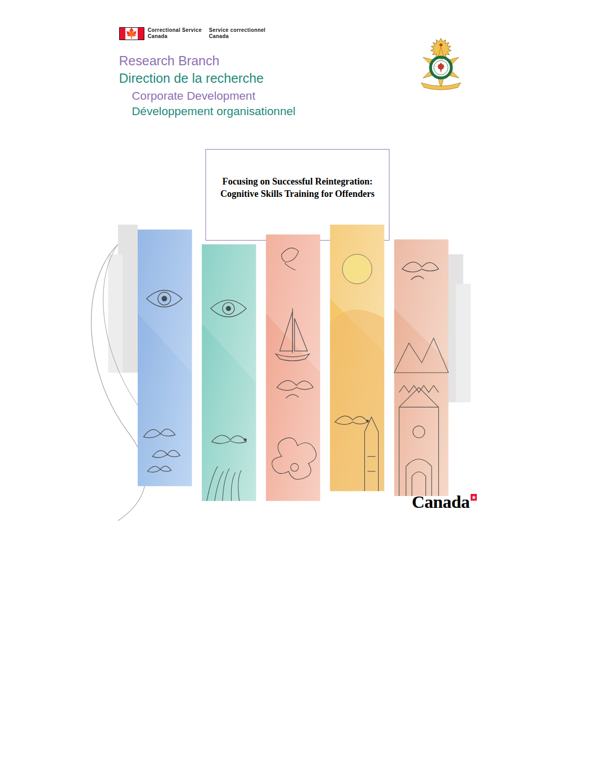🍁
Correctional Service Canada
Service correctionnel Canada
THE SERVICE
Research Branch
Direction de la recherche
Corporate Development
Développement organisationnel
Focusing on Successful Reintegration:
Cognitive Skills Training for Offenders
Canada